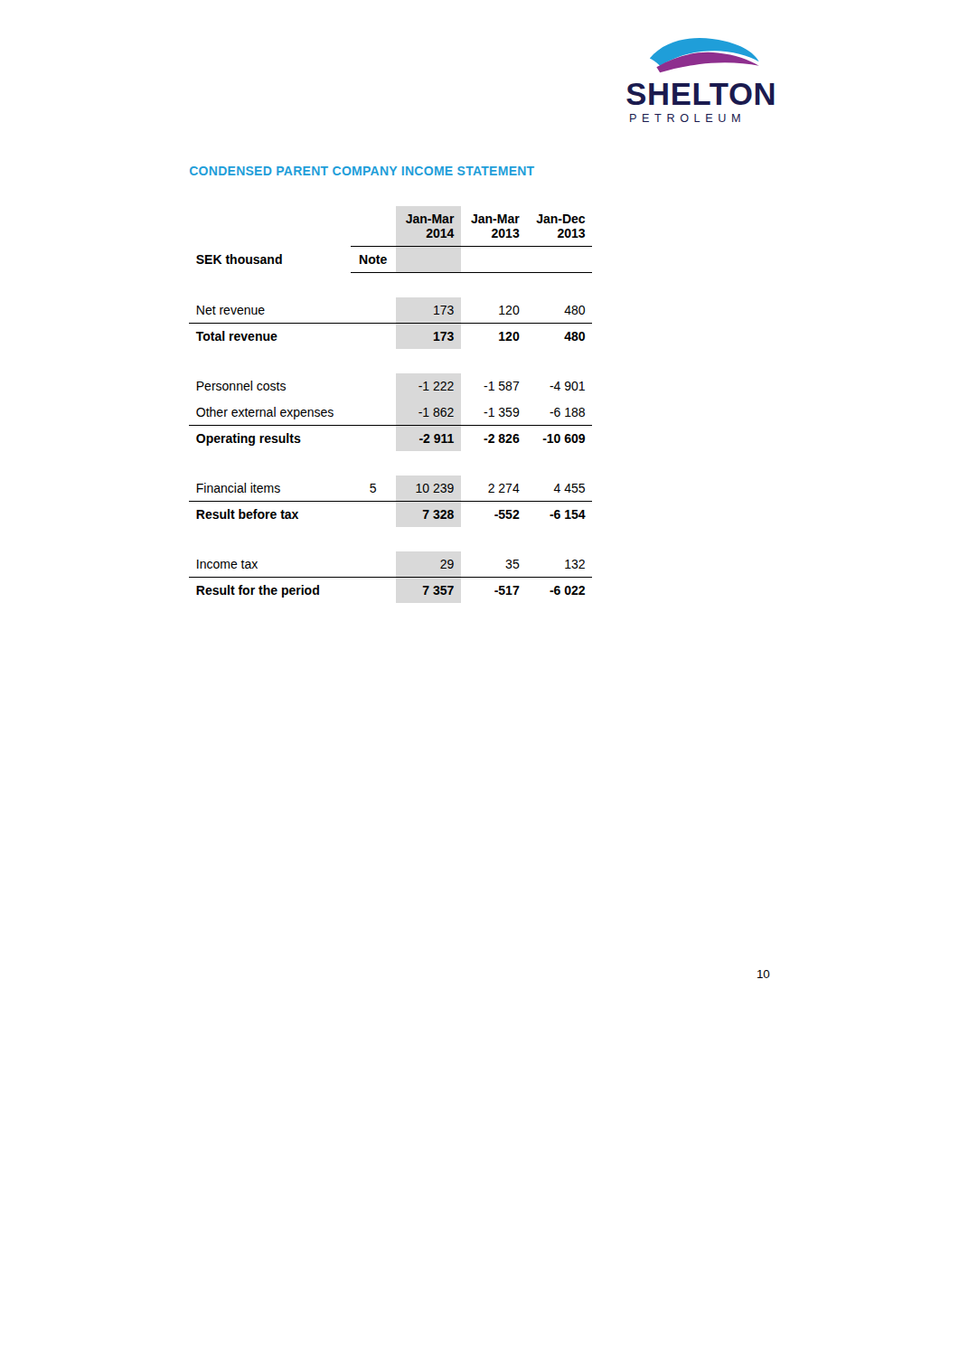SHELTON
PETROLEUM
CONDENSED PARENT COMPANY INCOME STATEMENT
| | | Jan-Mar 2014 | Jan-Mar 2013 | Jan-Dec 2013 |
| --- | --- | --- | --- | --- |
| SEK thousand | Note | | | |
| Net revenue | | 173 | 120 | 480 |
| Total revenue | | 173 | 120 | 480 |
| Personnel costs | | -1 222 | -1 587 | -4 901 |
| Other external expenses | | -1 862 | -1 359 | -6 188 |
| Operating results | | -2 911 | -2 826 | -10 609 |
| Financial items | 5 | 10 239 | 2 274 | 4 455 |
| Result before tax | | 7 328 | -552 | -6 154 |
| Income tax | | 29 | 35 | 132 |
| Result for the period | | 7 357 | -517 | -6 022 |
10